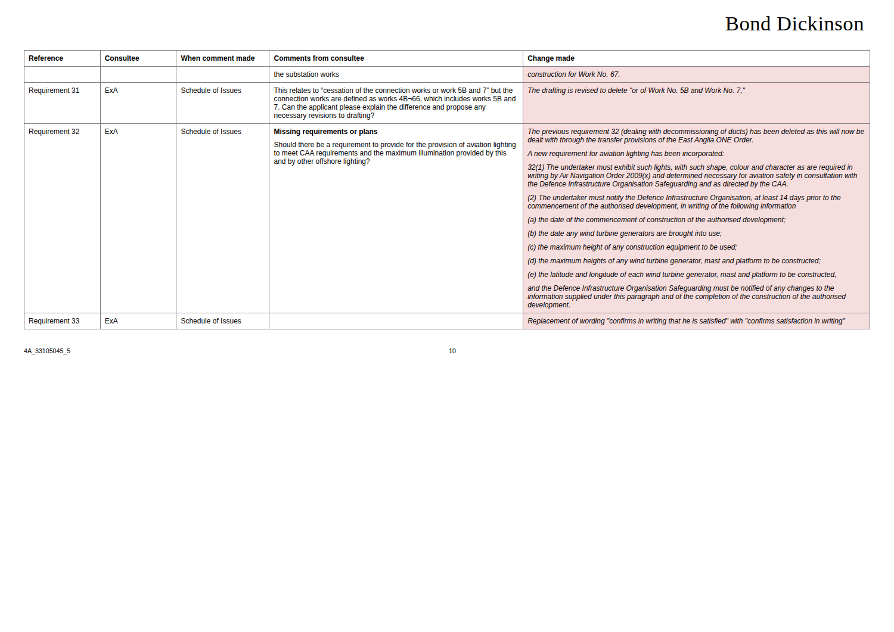Bond Dickinson
| Reference | Consultee | When comment made | Comments from consultee | Change made |
| --- | --- | --- | --- | --- |
| | | | the substation works | construction for Work No. 67. |
| Requirement 31 | ExA | Schedule of Issues | This relates to “cessation of the connection works or work 5B and 7” but the connection works are defined as works 4B¬66, which includes works 5B and 7. Can the applicant please explain the difference and propose any necessary revisions to drafting? | The drafting is revised to delete "or of Work No. 5B and Work No. 7," |
| Requirement 32 | ExA | Schedule of Issues | Missing requirements or plans Should there be a requirement to provide for the provision of aviation lighting to meet CAA requirements and the maximum illumination provided by this and by other offshore lighting? | The previous requirement 32 (dealing with decommissioning of ducts) has been deleted as this will now be dealt with through the transfer provisions of the East Anglia ONE Order. A new requirement for aviation lighting has been incorporated: 32(1) The undertaker must exhibit such lights, with such shape, colour and character as are required in writing by Air Navigation Order 2009(x) and determined necessary for aviation safety in consultation with the Defence Infrastructure Organisation Safeguarding and as directed by the CAA. (2) The undertaker must notify the Defence Infrastructure Organisation, at least 14 days prior to the commencement of the authorised development, in writing of the following information (a) the date of the commencement of construction of the authorised development; (b) the date any wind turbine generators are brought into use; (c) the maximum height of any construction equipment to be used; (d) the maximum heights of any wind turbine generator, mast and platform to be constructed; (e) the latitude and longitude of each wind turbine generator, mast and platform to be constructed, and the Defence Infrastructure Organisation Safeguarding must be notified of any changes to the information supplied under this paragraph and of the completion of the construction of the authorised development. |
| Requirement 33 | ExA | Schedule of Issues | | Replacement of wording "confirms in writing that he is satisfied" with "confirms satisfaction in writing" |
4A_33105045_5
10